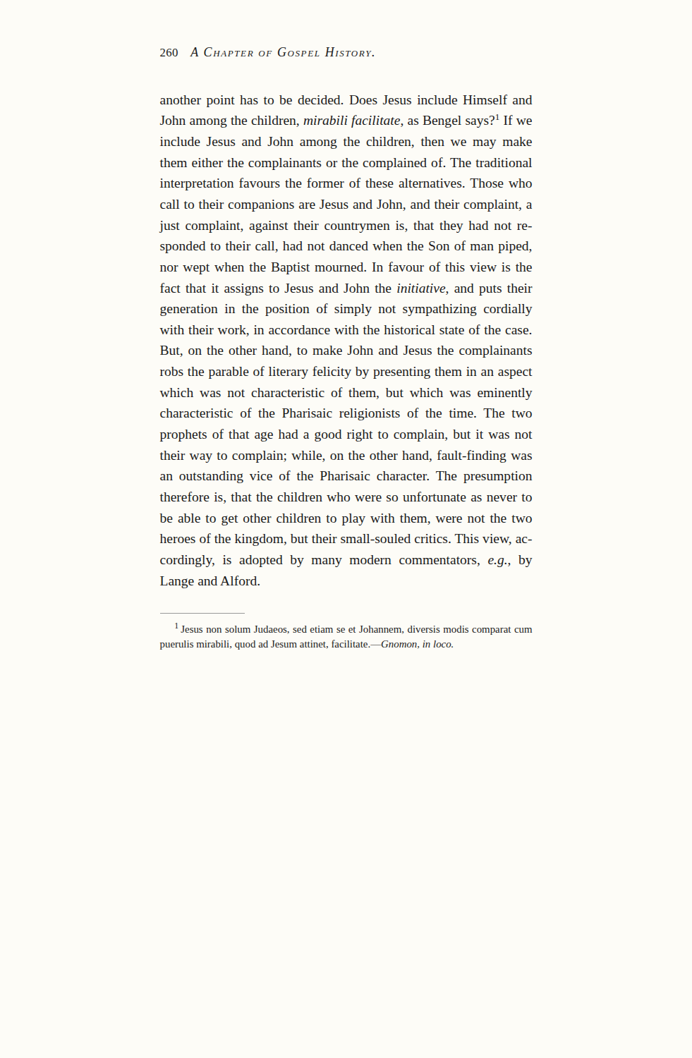260
A Chapter of Gospel History.
another point has to be decided. Does Jesus include Himself and John among the children, mirabili facilitate, as Bengel says?1 If we include Jesus and John among the children, then we may make them either the complainants or the complained of. The traditional interpretation favours the former of these alternatives. Those who call to their companions are Jesus and John, and their complaint, a just complaint, against their countrymen is, that they had not responded to their call, had not danced when the Son of man piped, nor wept when the Baptist mourned. In favour of this view is the fact that it assigns to Jesus and John the initiative, and puts their generation in the position of simply not sympathizing cordially with their work, in accordance with the historical state of the case. But, on the other hand, to make John and Jesus the complainants robs the parable of literary felicity by presenting them in an aspect which was not characteristic of them, but which was eminently characteristic of the Pharisaic religionists of the time. The two prophets of that age had a good right to complain, but it was not their way to complain; while, on the other hand, fault-finding was an outstanding vice of the Pharisaic character. The presumption therefore is, that the children who were so unfortunate as never to be able to get other children to play with them, were not the two heroes of the kingdom, but their small-souled critics. This view, accordingly, is adopted by many modern commentators, e.g., by Lange and Alford.
1 Jesus non solum Judaeos, sed etiam se et Johannem, diversis modis comparat cum puerulis mirabili, quod ad Jesum attinet, facilitate.—Gnomon, in loco.